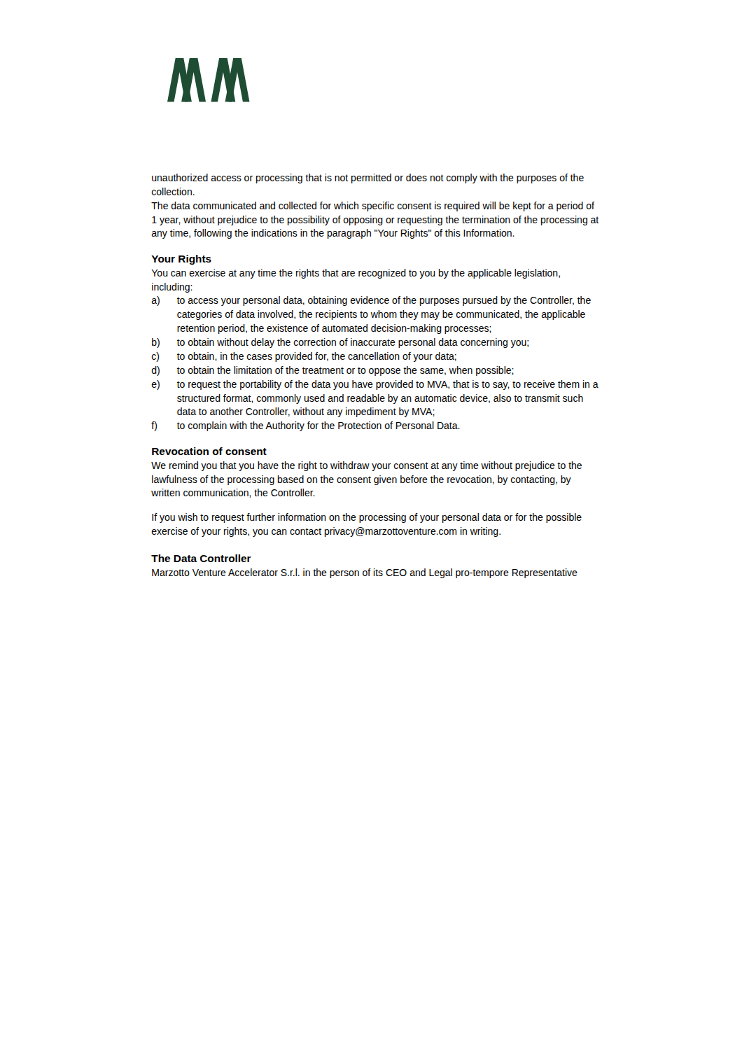unauthorized access or processing that is not permitted or does not comply with the purposes of the collection.
The data communicated and collected for which specific consent is required will be kept for a period of 1 year, without prejudice to the possibility of opposing or requesting the termination of the processing at any time, following the indications in the paragraph "Your Rights" of this Information.
Your Rights
You can exercise at any time the rights that are recognized to you by the applicable legislation, including:
a) to access your personal data, obtaining evidence of the purposes pursued by the Controller, the categories of data involved, the recipients to whom they may be communicated, the applicable retention period, the existence of automated decision-making processes;
b) to obtain without delay the correction of inaccurate personal data concerning you;
c) to obtain, in the cases provided for, the cancellation of your data;
d) to obtain the limitation of the treatment or to oppose the same, when possible;
e) to request the portability of the data you have provided to MVA, that is to say, to receive them in a structured format, commonly used and readable by an automatic device, also to transmit such data to another Controller, without any impediment by MVA;
f) to complain with the Authority for the Protection of Personal Data.
Revocation of consent
We remind you that you have the right to withdraw your consent at any time without prejudice to the lawfulness of the processing based on the consent given before the revocation, by contacting, by written communication, the Controller.
If you wish to request further information on the processing of your personal data or for the possible exercise of your rights, you can contact privacy@marzottoventure.com in writing.
The Data Controller
Marzotto Venture Accelerator S.r.l. in the person of its CEO and Legal pro-tempore Representative